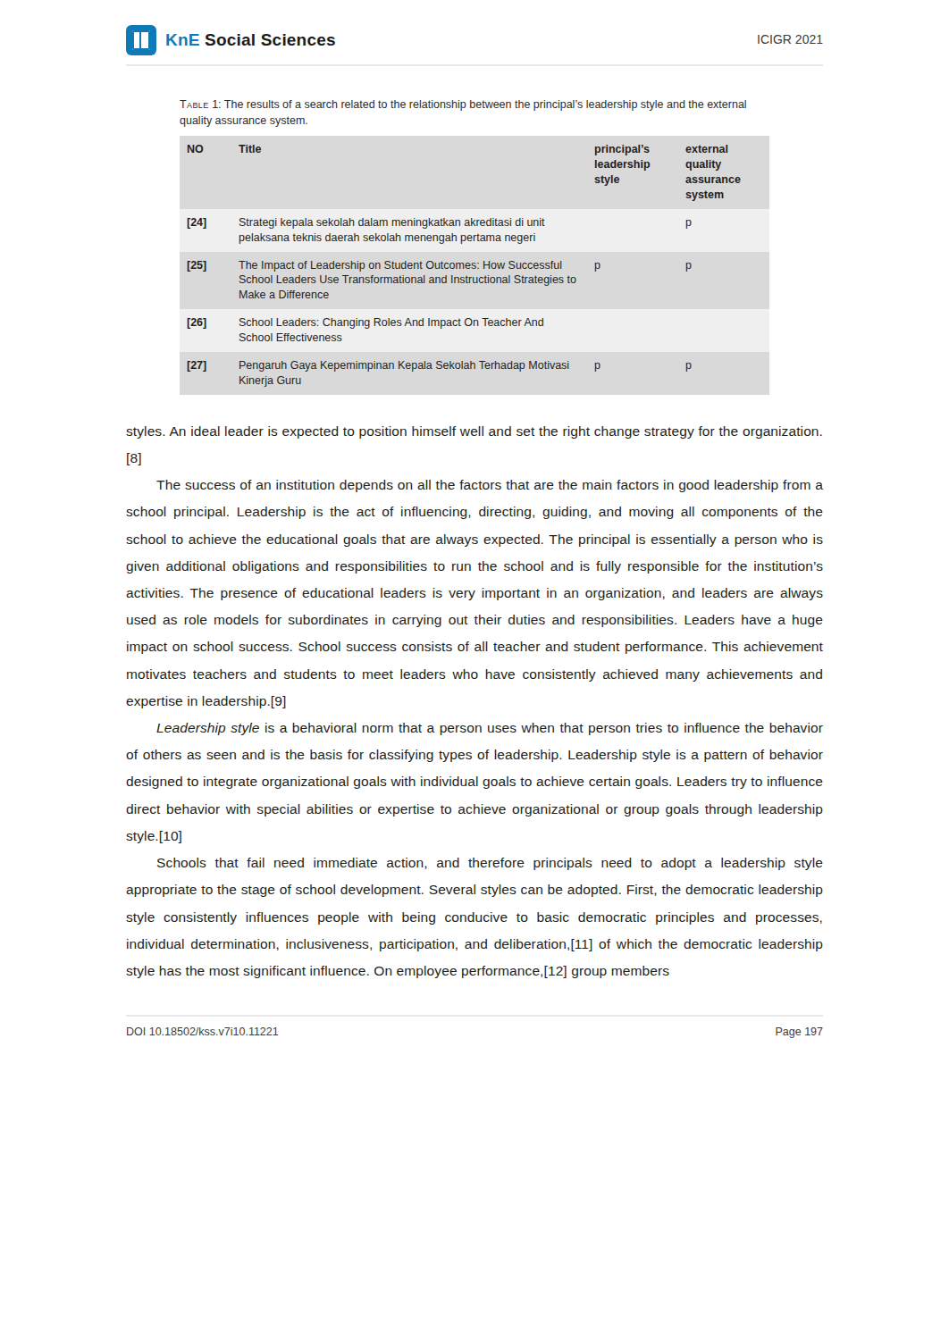KnE Social Sciences
ICIGR 2021
Table 1: The results of a search related to the relationship between the principal’s leadership style and the external quality assurance system.
| NO | Title | principal’s leadership style | external quality assurance system |
| --- | --- | --- | --- |
| [24] | Strategi kepala sekolah dalam meningkatkan akreditasi di unit pelaksana teknis daerah sekolah menengah pertama negeri | | p |
| [25] | The Impact of Leadership on Student Outcomes: How Successful School Leaders Use Transformational and Instructional Strategies to Make a Difference | p | p |
| [26] | School Leaders: Changing Roles And Impact On Teacher And School Effectiveness | | |
| [27] | Pengaruh Gaya Kepemimpinan Kepala Sekolah Terhadap Motivasi Kinerja Guru | p | p |
styles. An ideal leader is expected to position himself well and set the right change strategy for the organization.[8]
The success of an institution depends on all the factors that are the main factors in good leadership from a school principal. Leadership is the act of influencing, directing, guiding, and moving all components of the school to achieve the educational goals that are always expected. The principal is essentially a person who is given additional obligations and responsibilities to run the school and is fully responsible for the institution’s activities. The presence of educational leaders is very important in an organization, and leaders are always used as role models for subordinates in carrying out their duties and responsibilities. Leaders have a huge impact on school success. School success consists of all teacher and student performance. This achievement motivates teachers and students to meet leaders who have consistently achieved many achievements and expertise in leadership.[9]
Leadership style is a behavioral norm that a person uses when that person tries to influence the behavior of others as seen and is the basis for classifying types of leadership. Leadership style is a pattern of behavior designed to integrate organizational goals with individual goals to achieve certain goals. Leaders try to influence direct behavior with special abilities or expertise to achieve organizational or group goals through leadership style.[10]
Schools that fail need immediate action, and therefore principals need to adopt a leadership style appropriate to the stage of school development. Several styles can be adopted. First, the democratic leadership style consistently influences people with being conducive to basic democratic principles and processes, individual determination, inclusiveness, participation, and deliberation,[11] of which the democratic leadership style has the most significant influence. On employee performance,[12] group members
DOI 10.18502/kss.v7i10.11221
Page 197